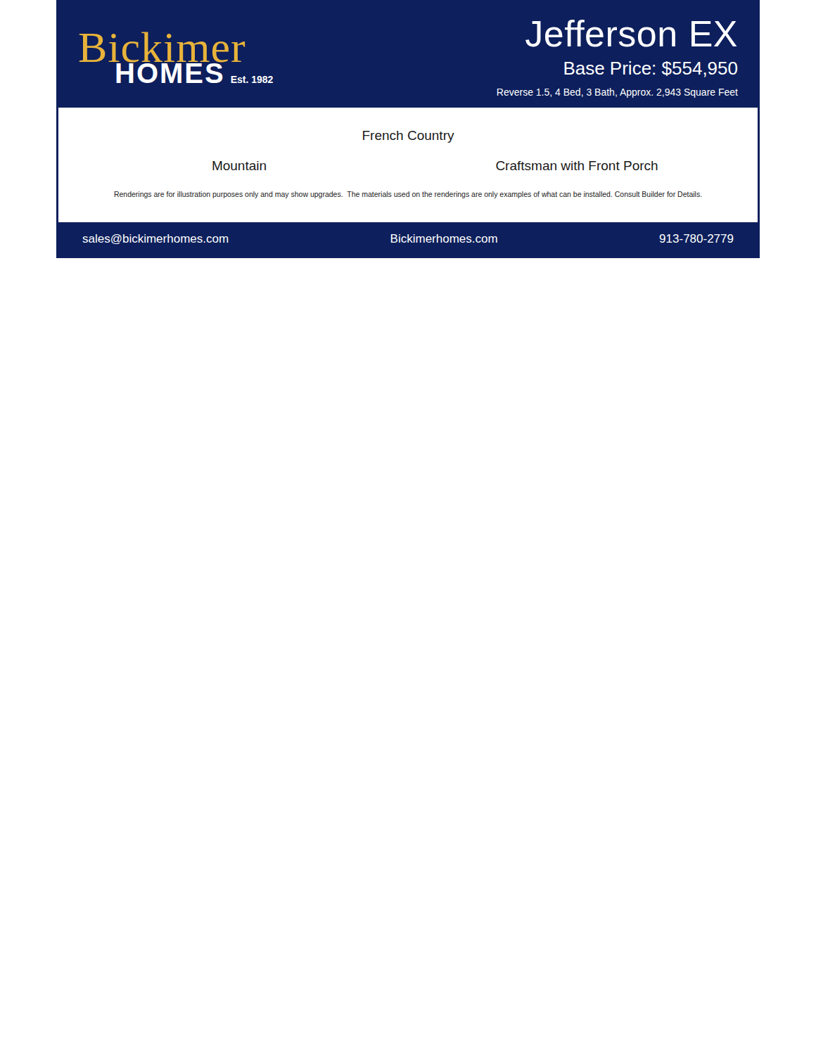Bickimer HOMES Est. 1982
Jefferson EX
Base Price: $554,950
Reverse 1.5, 4 Bed, 3 Bath, Approx. 2,943 Square Feet
French Country
Mountain
Craftsman with Front Porch
Renderings are for illustration purposes only and may show upgrades. The materials used on the renderings are only examples of what can be installed. Consult Builder for Details.
sales@bickimerhomes.com Bickimerhomes.com 913-780-2779